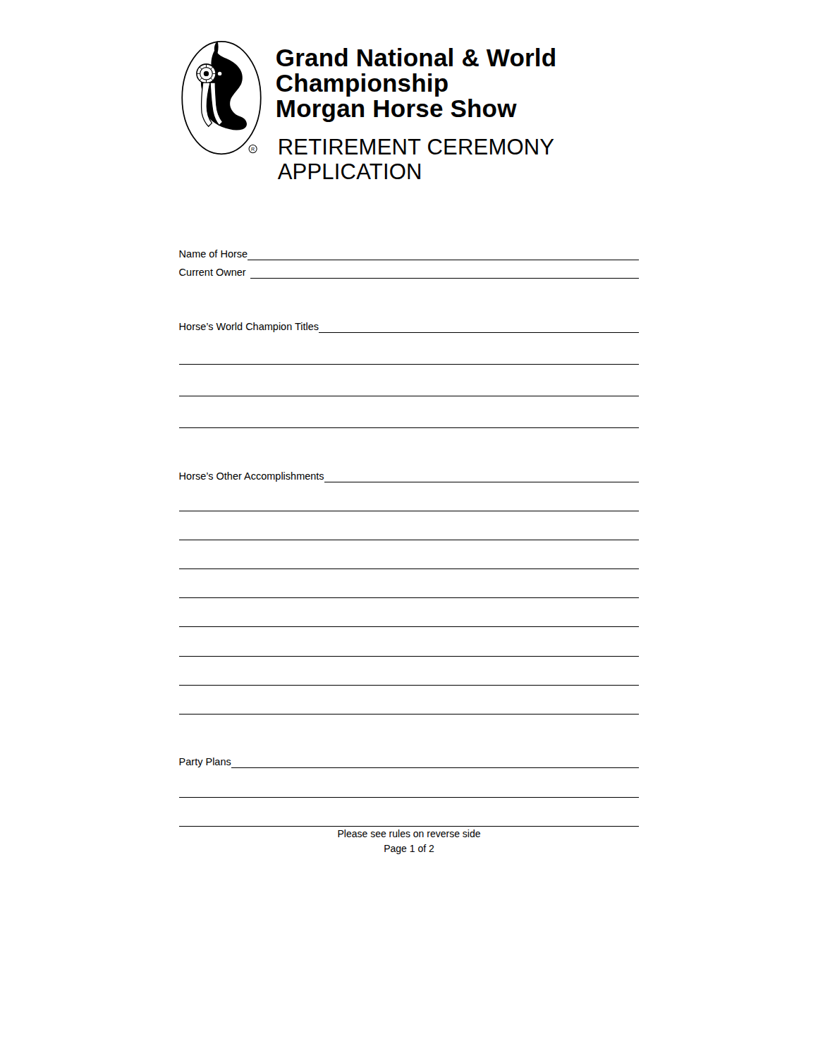R
Grand National & World Championship
Morgan Horse Show
RETIREMENT CEREMONY APPLICATION
Name of Horse
Current Owner
Horse’s World Champion Titles
Horse’s Other Accomplishments
Party Plans
Please see rules on reverse side
Page 1 of 2